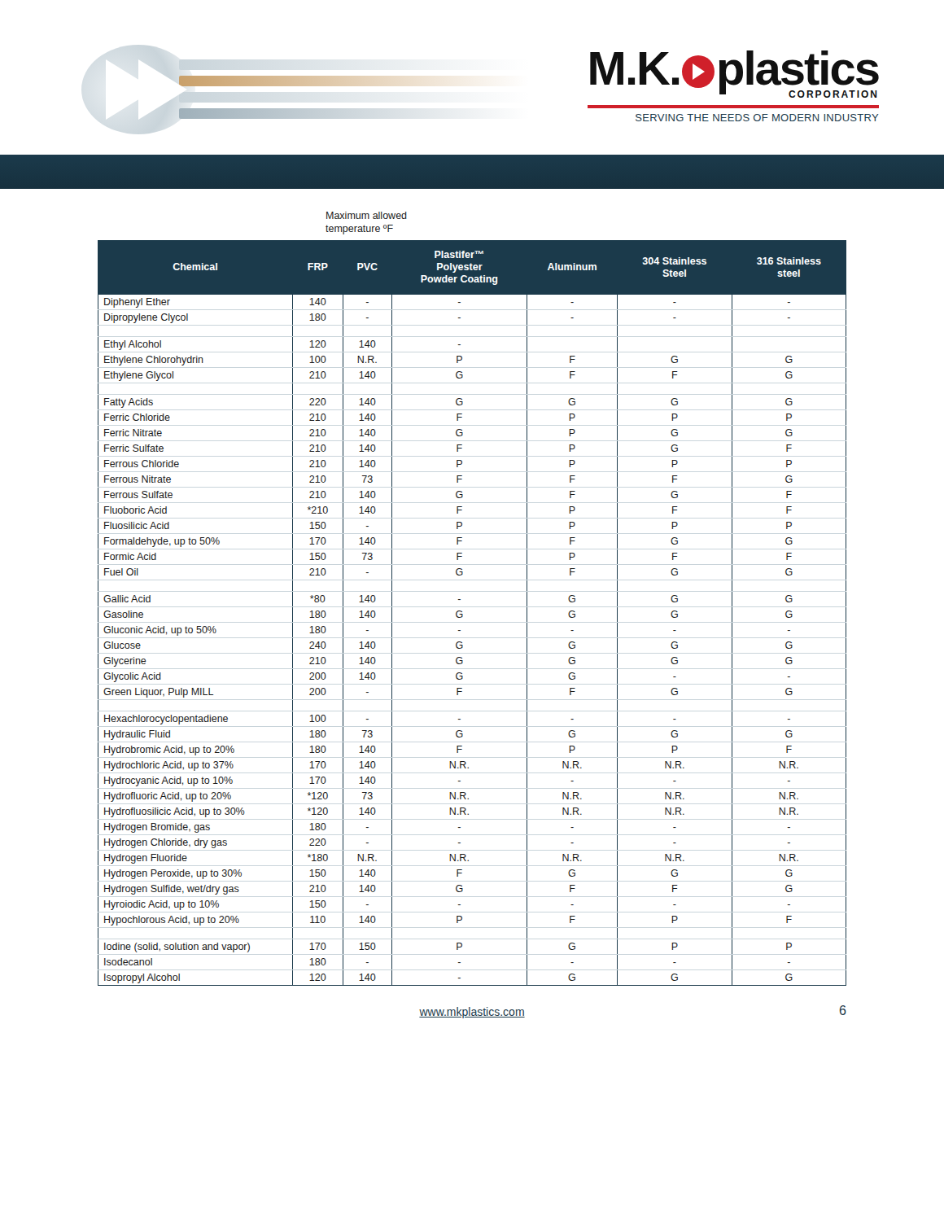M.K. plastics
CORPORATION
SERVING THE NEEDS OF MODERN INDUSTRY
Maximum allowed
temperature ºF
| Chemical | FRP | PVC | Plastifer™ Polyester Powder Coating | Aluminum | 304 Stainless Steel | 316 Stainless steel |
| --- | --- | --- | --- | --- | --- | --- |
| Diphenyl Ether | 140 | - | - | - | - | - |
| Dipropylene Clycol | 180 | - | - | - | - | - |
| Ethyl Alcohol | 120 | 140 | - | | | |
| Ethylene Chlorohydrin | 100 | N.R. | P | F | G | G |
| Ethylene Glycol | 210 | 140 | G | F | F | G |
| Fatty Acids | 220 | 140 | G | G | G | G |
| Ferric Chloride | 210 | 140 | F | P | P | P |
| Ferric Nitrate | 210 | 140 | G | P | G | G |
| Ferric Sulfate | 210 | 140 | F | P | G | F |
| Ferrous Chloride | 210 | 140 | P | P | P | P |
| Ferrous Nitrate | 210 | 73 | F | F | F | G |
| Ferrous Sulfate | 210 | 140 | G | F | G | F |
| Fluoboric Acid | *210 | 140 | F | P | F | F |
| Fluosilicic Acid | 150 | - | P | P | P | P |
| Formaldehyde, up to 50% | 170 | 140 | F | F | G | G |
| Formic Acid | 150 | 73 | F | P | F | F |
| Fuel Oil | 210 | - | G | F | G | G |
| Gallic Acid | *80 | 140 | - | G | G | G |
| Gasoline | 180 | 140 | G | G | G | G |
| Gluconic Acid, up to 50% | 180 | - | - | - | - | - |
| Glucose | 240 | 140 | G | G | G | G |
| Glycerine | 210 | 140 | G | G | G | G |
| Glycolic Acid | 200 | 140 | G | G | - | - |
| Green Liquor, Pulp MILL | 200 | - | F | F | G | G |
| Hexachlorocyclopentadiene | 100 | - | - | - | - | - |
| Hydraulic Fluid | 180 | 73 | G | G | G | G |
| Hydrobromic Acid, up to 20% | 180 | 140 | F | P | P | F |
| Hydrochloric Acid, up to 37% | 170 | 140 | N.R. | N.R. | N.R. | N.R. |
| Hydrocyanic Acid, up to 10% | 170 | 140 | - | - | - | - |
| Hydrofluoric Acid, up to 20% | *120 | 73 | N.R. | N.R. | N.R. | N.R. |
| Hydrofluosilicic Acid, up to 30% | *120 | 140 | N.R. | N.R. | N.R. | N.R. |
| Hydrogen Bromide, gas | 180 | - | - | - | - | - |
| Hydrogen Chloride, dry gas | 220 | - | - | - | - | - |
| Hydrogen Fluoride | *180 | N.R. | N.R. | N.R. | N.R. | N.R. |
| Hydrogen Peroxide, up to 30% | 150 | 140 | F | G | G | G |
| Hydrogen Sulfide, wet/dry gas | 210 | 140 | G | F | F | G |
| Hyroiodic Acid, up to 10% | 150 | - | - | - | - | - |
| Hypochlorous Acid, up to 20% | 110 | 140 | P | F | P | F |
| Iodine (solid, solution and vapor) | 170 | 150 | P | G | P | P |
| Isodecanol | 180 | - | - | - | - | - |
| Isopropyl Alcohol | 120 | 140 | - | G | G | G |
www.mkplastics.com
6